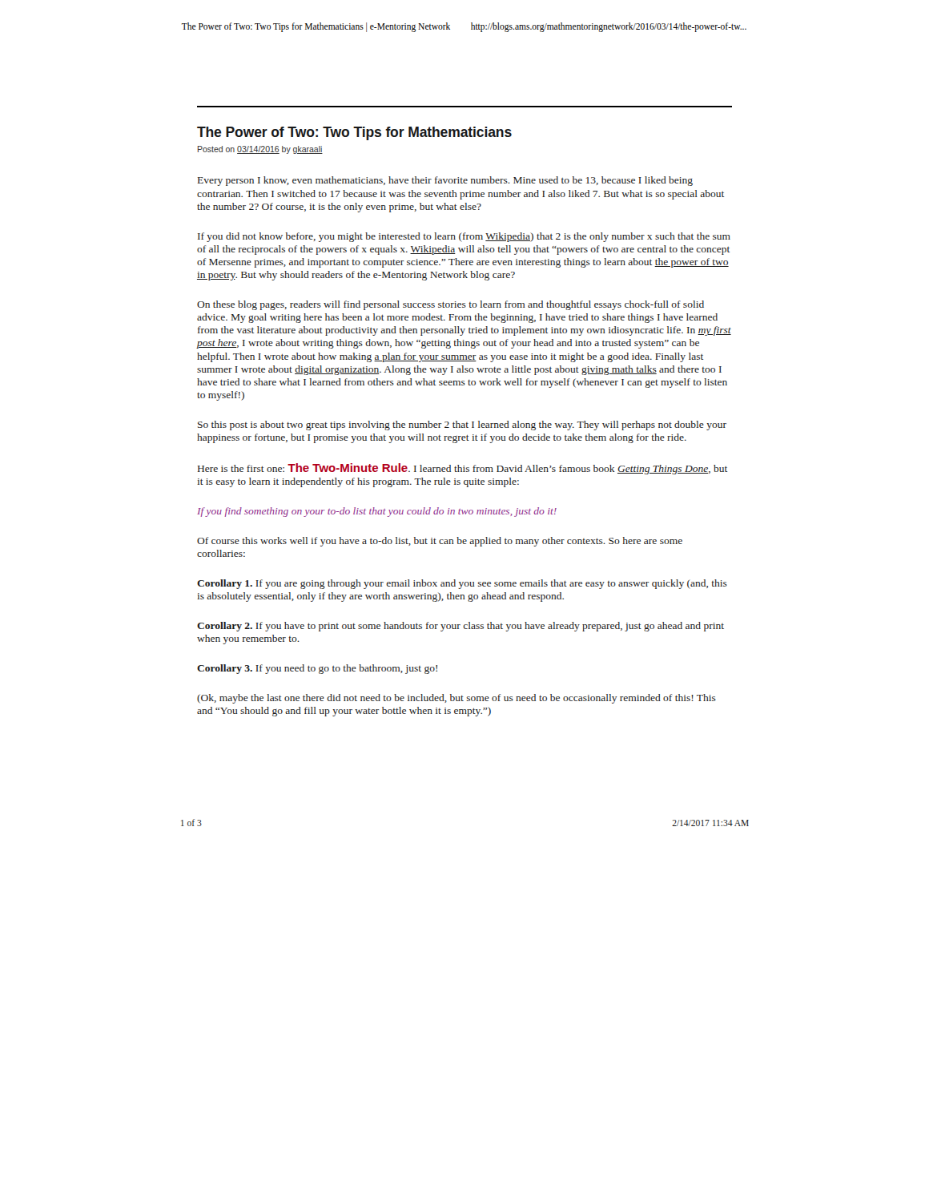The Power of Two: Two Tips for Mathematicians | e-Mentoring Network http://blogs.ams.org/mathmentoringnetwork/2016/03/14/the-power-of-tw...
The Power of Two: Two Tips for Mathematicians
Posted on 03/14/2016 by gkaraali
Every person I know, even mathematicians, have their favorite numbers. Mine used to be 13, because I liked being contrarian. Then I switched to 17 because it was the seventh prime number and I also liked 7. But what is so special about the number 2? Of course, it is the only even prime, but what else?
If you did not know before, you might be interested to learn (from Wikipedia) that 2 is the only number x such that the sum of all the reciprocals of the powers of x equals x. Wikipedia will also tell you that “powers of two are central to the concept of Mersenne primes, and important to computer science.” There are even interesting things to learn about the power of two in poetry. But why should readers of the e-Mentoring Network blog care?
On these blog pages, readers will find personal success stories to learn from and thoughtful essays chock-full of solid advice. My goal writing here has been a lot more modest. From the beginning, I have tried to share things I have learned from the vast literature about productivity and then personally tried to implement into my own idiosyncratic life. In my first post here, I wrote about writing things down, how “getting things out of your head and into a trusted system” can be helpful. Then I wrote about how making a plan for your summer as you ease into it might be a good idea. Finally last summer I wrote about digital organization. Along the way I also wrote a little post about giving math talks and there too I have tried to share what I learned from others and what seems to work well for myself (whenever I can get myself to listen to myself!)
So this post is about two great tips involving the number 2 that I learned along the way. They will perhaps not double your happiness or fortune, but I promise you that you will not regret it if you do decide to take them along for the ride.
Here is the first one: The Two-Minute Rule. I learned this from David Allen’s famous book Getting Things Done, but it is easy to learn it independently of his program. The rule is quite simple:
If you find something on your to-do list that you could do in two minutes, just do it!
Of course this works well if you have a to-do list, but it can be applied to many other contexts. So here are some corollaries:
Corollary 1. If you are going through your email inbox and you see some emails that are easy to answer quickly (and, this is absolutely essential, only if they are worth answering), then go ahead and respond.
Corollary 2. If you have to print out some handouts for your class that you have already prepared, just go ahead and print when you remember to.
Corollary 3. If you need to go to the bathroom, just go!
(Ok, maybe the last one there did not need to be included, but some of us need to be occasionally reminded of this! This and “You should go and fill up your water bottle when it is empty.”)
1 of 3 2/14/2017 11:34 AM